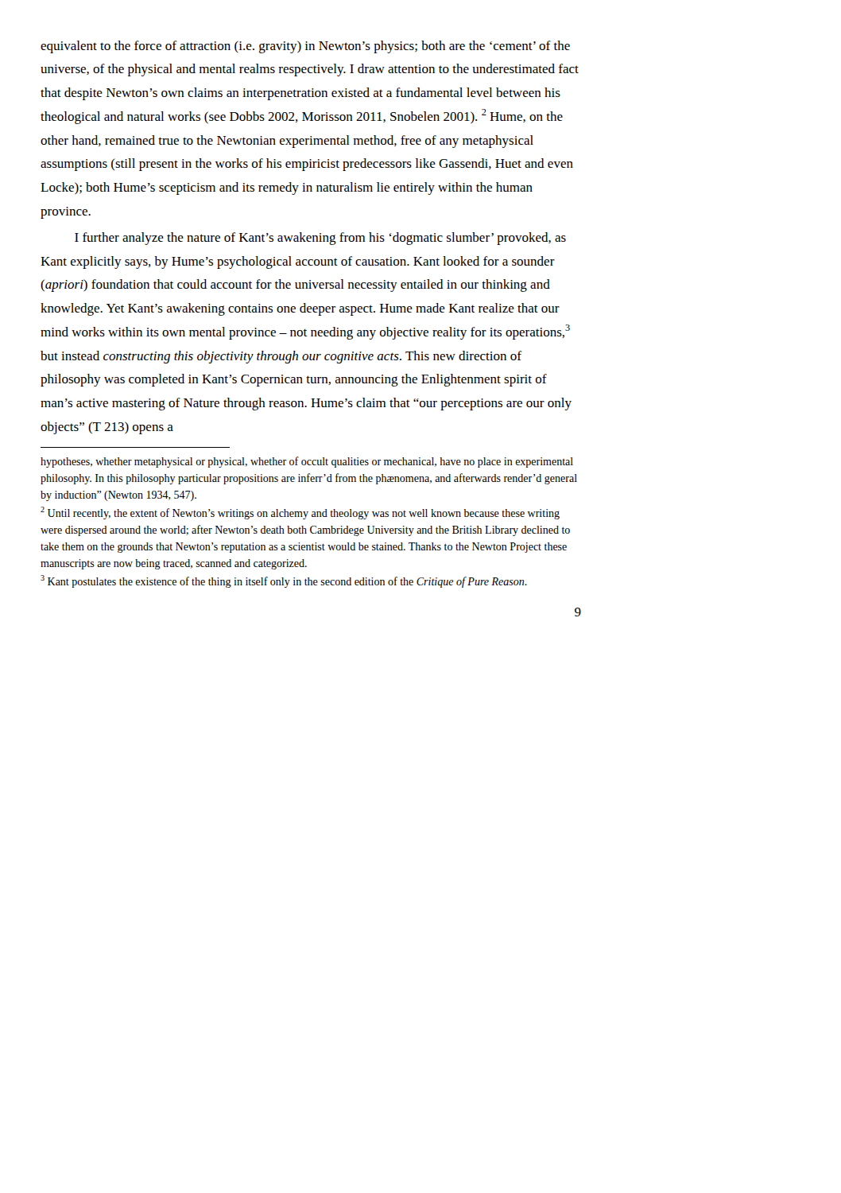equivalent to the force of attraction (i.e. gravity) in Newton’s physics; both are the ‘cement’ of the universe, of the physical and mental realms respectively. I draw attention to the underestimated fact that despite Newton’s own claims an interpenetration existed at a fundamental level between his theological and natural works (see Dobbs 2002, Morisson 2011, Snobelen 2001). 2 Hume, on the other hand, remained true to the Newtonian experimental method, free of any metaphysical assumptions (still present in the works of his empiricist predecessors like Gassendi, Huet and even Locke); both Hume’s scepticism and its remedy in naturalism lie entirely within the human province.
I further analyze the nature of Kant’s awakening from his ‘dogmatic slumber’ provoked, as Kant explicitly says, by Hume’s psychological account of causation. Kant looked for a sounder (apriori) foundation that could account for the universal necessity entailed in our thinking and knowledge. Yet Kant’s awakening contains one deeper aspect. Hume made Kant realize that our mind works within its own mental province – not needing any objective reality for its operations,3 but instead constructing this objectivity through our cognitive acts. This new direction of philosophy was completed in Kant’s Copernican turn, announcing the Enlightenment spirit of man’s active mastering of Nature through reason. Hume’s claim that “our perceptions are our only objects” (T 213) opens a
hypotheses, whether metaphysical or physical, whether of occult qualities or mechanical, have no place in experimental philosophy. In this philosophy particular propositions are inferr’d from the phænomena, and afterwards render’d general by induction” (Newton 1934, 547).
2 Until recently, the extent of Newton’s writings on alchemy and theology was not well known because these writing were dispersed around the world; after Newton’s death both Cambridege University and the British Library declined to take them on the grounds that Newton’s reputation as a scientist would be stained. Thanks to the Newton Project these manuscripts are now being traced, scanned and categorized.
3 Kant postulates the existence of the thing in itself only in the second edition of the Critique of Pure Reason.
9